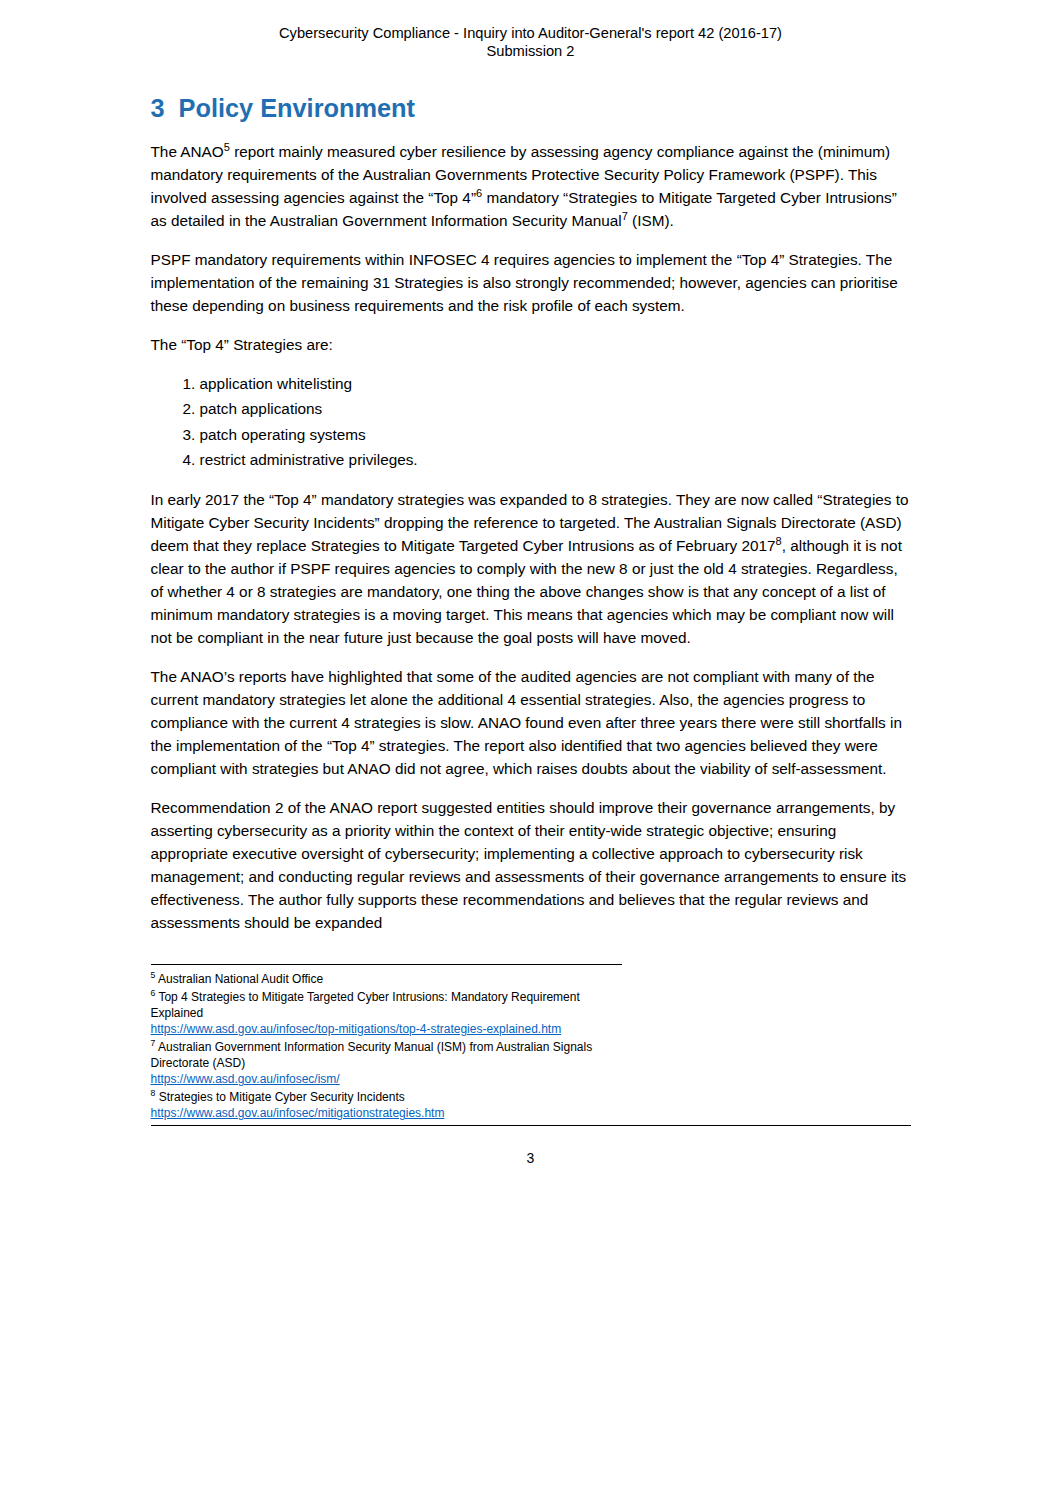Cybersecurity Compliance - Inquiry into Auditor-General's report 42 (2016-17)
Submission 2
3 Policy Environment
The ANAO5 report mainly measured cyber resilience by assessing agency compliance against the (minimum) mandatory requirements of the Australian Governments Protective Security Policy Framework (PSPF). This involved assessing agencies against the “Top 4”6 mandatory “Strategies to Mitigate Targeted Cyber Intrusions” as detailed in the Australian Government Information Security Manual7 (ISM).
PSPF mandatory requirements within INFOSEC 4 requires agencies to implement the “Top 4” Strategies. The implementation of the remaining 31 Strategies is also strongly recommended; however, agencies can prioritise these depending on business requirements and the risk profile of each system.
The “Top 4” Strategies are:
application whitelisting
patch applications
patch operating systems
restrict administrative privileges.
In early 2017 the “Top 4” mandatory strategies was expanded to 8 strategies. They are now called “Strategies to Mitigate Cyber Security Incidents” dropping the reference to targeted. The Australian Signals Directorate (ASD) deem that they replace Strategies to Mitigate Targeted Cyber Intrusions as of February 20178, although it is not clear to the author if PSPF requires agencies to comply with the new 8 or just the old 4 strategies. Regardless, of whether 4 or 8 strategies are mandatory, one thing the above changes show is that any concept of a list of minimum mandatory strategies is a moving target. This means that agencies which may be compliant now will not be compliant in the near future just because the goal posts will have moved.
The ANAO’s reports have highlighted that some of the audited agencies are not compliant with many of the current mandatory strategies let alone the additional 4 essential strategies. Also, the agencies progress to compliance with the current 4 strategies is slow. ANAO found even after three years there were still shortfalls in the implementation of the “Top 4” strategies. The report also identified that two agencies believed they were compliant with strategies but ANAO did not agree, which raises doubts about the viability of self-assessment.
Recommendation 2 of the ANAO report suggested entities should improve their governance arrangements, by asserting cybersecurity as a priority within the context of their entity-wide strategic objective; ensuring appropriate executive oversight of cybersecurity; implementing a collective approach to cybersecurity risk management; and conducting regular reviews and assessments of their governance arrangements to ensure its effectiveness. The author fully supports these recommendations and believes that the regular reviews and assessments should be expanded
5 Australian National Audit Office
6 Top 4 Strategies to Mitigate Targeted Cyber Intrusions: Mandatory Requirement Explained
https://www.asd.gov.au/infosec/top-mitigations/top-4-strategies-explained.htm
7 Australian Government Information Security Manual (ISM) from Australian Signals Directorate (ASD)
https://www.asd.gov.au/infosec/ism/
8 Strategies to Mitigate Cyber Security Incidents
https://www.asd.gov.au/infosec/mitigationstrategies.htm
3